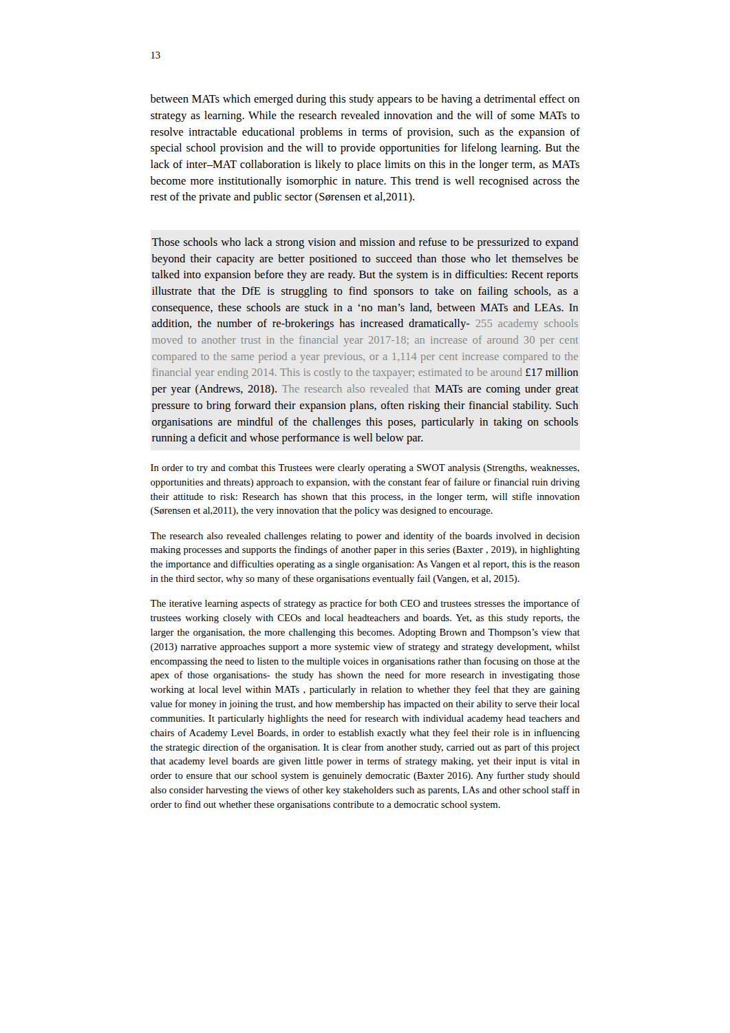13
between MATs which emerged during this study appears to be having a detrimental effect on strategy as learning. While the research revealed innovation and the will of some MATs to resolve intractable educational problems in terms of provision, such as the expansion of special school provision and the will to provide opportunities for lifelong learning. But the lack of inter–MAT collaboration is likely to place limits on this in the longer term, as MATs become more institutionally isomorphic in nature. This trend is well recognised across the rest of the private and public sector (Sørensen et al,2011).
Those schools who lack a strong vision and mission and refuse to be pressurized to expand beyond their capacity are better positioned to succeed than those who let themselves be talked into expansion before they are ready. But the system is in difficulties: Recent reports illustrate that the DfE is struggling to find sponsors to take on failing schools, as a consequence, these schools are stuck in a ‘no man’s land, between MATs and LEAs. In addition, the number of re-brokerings has increased dramatically- 255 academy schools moved to another trust in the financial year 2017-18; an increase of around 30 per cent compared to the same period a year previous, or a 1,114 per cent increase compared to the financial year ending 2014. This is costly to the taxpayer; estimated to be around £17 million per year (Andrews, 2018). The research also revealed that MATs are coming under great pressure to bring forward their expansion plans, often risking their financial stability. Such organisations are mindful of the challenges this poses, particularly in taking on schools running a deficit and whose performance is well below par.
In order to try and combat this Trustees were clearly operating a SWOT analysis (Strengths, weaknesses, opportunities and threats) approach to expansion, with the constant fear of failure or financial ruin driving their attitude to risk: Research has shown that this process, in the longer term, will stifle innovation (Sørensen et al,2011), the very innovation that the policy was designed to encourage.
The research also revealed challenges relating to power and identity of the boards involved in decision making processes and supports the findings of another paper in this series (Baxter , 2019), in highlighting the importance and difficulties operating as a single organisation: As Vangen et al report, this is the reason in the third sector, why so many of these organisations eventually fail (Vangen, et al, 2015).
The iterative learning aspects of strategy as practice for both CEO and trustees stresses the importance of trustees working closely with CEOs and local headteachers and boards. Yet, as this study reports, the larger the organisation, the more challenging this becomes. Adopting Brown and Thompson’s view that (2013) narrative approaches support a more systemic view of strategy and strategy development, whilst encompassing the need to listen to the multiple voices in organisations rather than focusing on those at the apex of those organisations- the study has shown the need for more research in investigating those working at local level within MATs , particularly in relation to whether they feel that they are gaining value for money in joining the trust, and how membership has impacted on their ability to serve their local communities. It particularly highlights the need for research with individual academy head teachers and chairs of Academy Level Boards, in order to establish exactly what they feel their role is in influencing the strategic direction of the organisation. It is clear from another study, carried out as part of this project that academy level boards are given little power in terms of strategy making, yet their input is vital in order to ensure that our school system is genuinely democratic (Baxter 2016). Any further study should also consider harvesting the views of other key stakeholders such as parents, LAs and other school staff in order to find out whether these organisations contribute to a democratic school system.